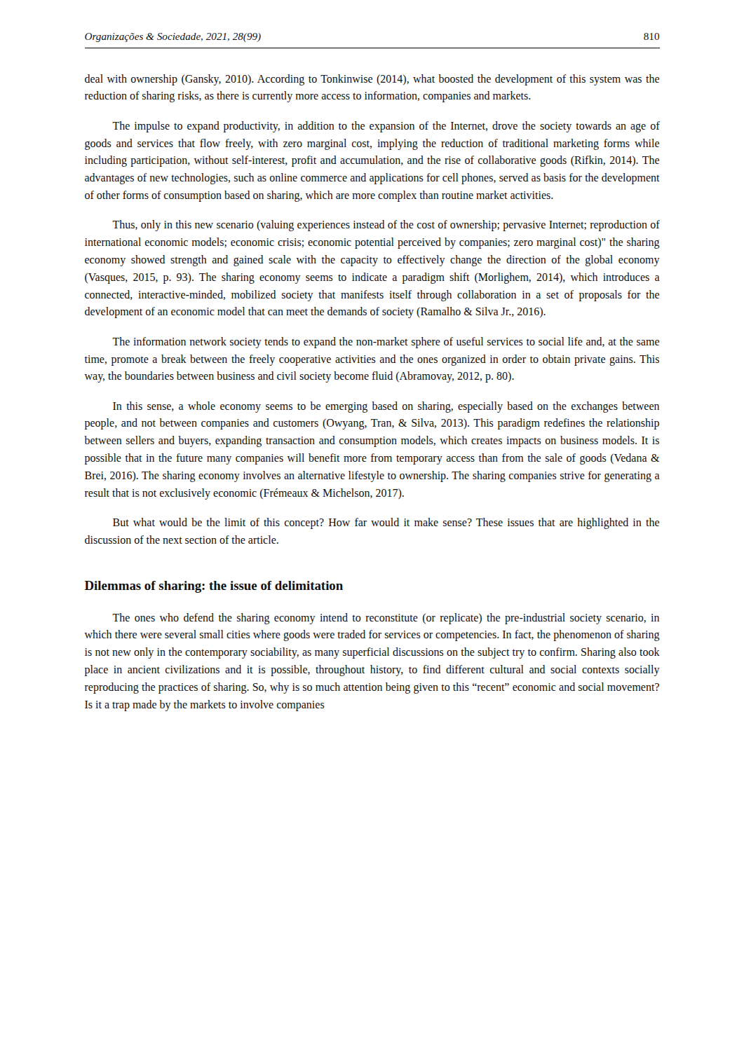Organizações & Sociedade, 2021, 28(99) 810
deal with ownership (Gansky, 2010). According to Tonkinwise (2014), what boosted the development of this system was the reduction of sharing risks, as there is currently more access to information, companies and markets.
The impulse to expand productivity, in addition to the expansion of the Internet, drove the society towards an age of goods and services that flow freely, with zero marginal cost, implying the reduction of traditional marketing forms while including participation, without self-interest, profit and accumulation, and the rise of collaborative goods (Rifkin, 2014). The advantages of new technologies, such as online commerce and applications for cell phones, served as basis for the development of other forms of consumption based on sharing, which are more complex than routine market activities.
Thus, only in this new scenario (valuing experiences instead of the cost of ownership; pervasive Internet; reproduction of international economic models; economic crisis; economic potential perceived by companies; zero marginal cost)" the sharing economy showed strength and gained scale with the capacity to effectively change the direction of the global economy (Vasques, 2015, p. 93). The sharing economy seems to indicate a paradigm shift (Morlighem, 2014), which introduces a connected, interactive-minded, mobilized society that manifests itself through collaboration in a set of proposals for the development of an economic model that can meet the demands of society (Ramalho & Silva Jr., 2016).
The information network society tends to expand the non-market sphere of useful services to social life and, at the same time, promote a break between the freely cooperative activities and the ones organized in order to obtain private gains. This way, the boundaries between business and civil society become fluid (Abramovay, 2012, p. 80).
In this sense, a whole economy seems to be emerging based on sharing, especially based on the exchanges between people, and not between companies and customers (Owyang, Tran, & Silva, 2013). This paradigm redefines the relationship between sellers and buyers, expanding transaction and consumption models, which creates impacts on business models. It is possible that in the future many companies will benefit more from temporary access than from the sale of goods (Vedana & Brei, 2016). The sharing economy involves an alternative lifestyle to ownership. The sharing companies strive for generating a result that is not exclusively economic (Frémeaux & Michelson, 2017).
But what would be the limit of this concept? How far would it make sense? These issues that are highlighted in the discussion of the next section of the article.
Dilemmas of sharing: the issue of delimitation
The ones who defend the sharing economy intend to reconstitute (or replicate) the pre-industrial society scenario, in which there were several small cities where goods were traded for services or competencies. In fact, the phenomenon of sharing is not new only in the contemporary sociability, as many superficial discussions on the subject try to confirm. Sharing also took place in ancient civilizations and it is possible, throughout history, to find different cultural and social contexts socially reproducing the practices of sharing. So, why is so much attention being given to this “recent” economic and social movement? Is it a trap made by the markets to involve companies